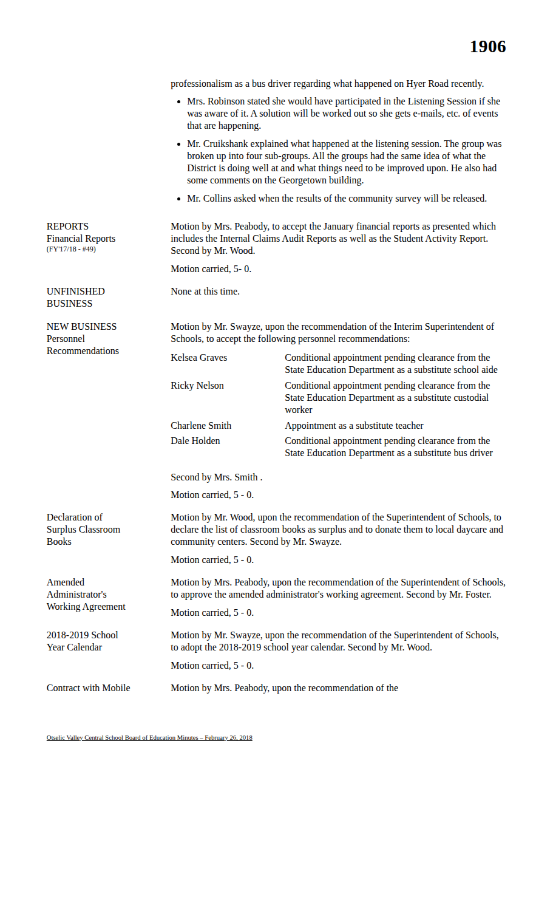1906
| | professionalism as a bus driver regarding what happened on Hyer Road recently. Mrs. Robinson stated she would have participated in the Listening Session if she was aware of it. A solution will be worked out so she gets e-mails, etc. of events that are happening. Mr. Cruikshank explained what happened at the listening session. The group was broken up into four sub-groups. All the groups had the same idea of what the District is doing well at and what things need to be improved upon. He also had some comments on the Georgetown building. Mr. Collins asked when the results of the community survey will be released. |
| REPORTS Financial Reports (FY'17/18 - #49) | Motion by Mrs. Peabody, to accept the January financial reports as presented which includes the Internal Claims Audit Reports as well as the Student Activity Report. Second by Mr. Wood. Motion carried, 5- 0. |
| UNFINISHED BUSINESS | None at this time. |
| NEW BUSINESS Personnel Recommendations | Motion by Mr. Swayze, upon the recommendation of the Interim Superintendent of Schools, to accept the following personnel recommendations: / Kelsea Graves / Conditional appointment pending clearance from the State Education Department as a substitute school aide / / Ricky Nelson / Conditional appointment pending clearance from the State Education Department as a substitute custodial worker / / Charlene Smith / Appointment as a substitute teacher / / Dale Holden / Conditional appointment pending clearance from the State Education Department as a substitute bus driver / Second by Mrs. Smith . Motion carried, 5 - 0. |
| Declaration of Surplus Classroom Books | Motion by Mr. Wood, upon the recommendation of the Superintendent of Schools, to declare the list of classroom books as surplus and to donate them to local daycare and community centers. Second by Mr. Swayze. Motion carried, 5 - 0. |
| Amended Administrator's Working Agreement | Motion by Mrs. Peabody, upon the recommendation of the Superintendent of Schools, to approve the amended administrator's working agreement. Second by Mr. Foster. Motion carried, 5 - 0. |
| 2018-2019 School Year Calendar | Motion by Mr. Swayze, upon the recommendation of the Superintendent of Schools, to adopt the 2018-2019 school year calendar. Second by Mr. Wood. Motion carried, 5 - 0. |
| Contract with Mobile | Motion by Mrs. Peabody, upon the recommendation of the |
Otselic Valley Central School Board of Education Minutes – February 26, 2018